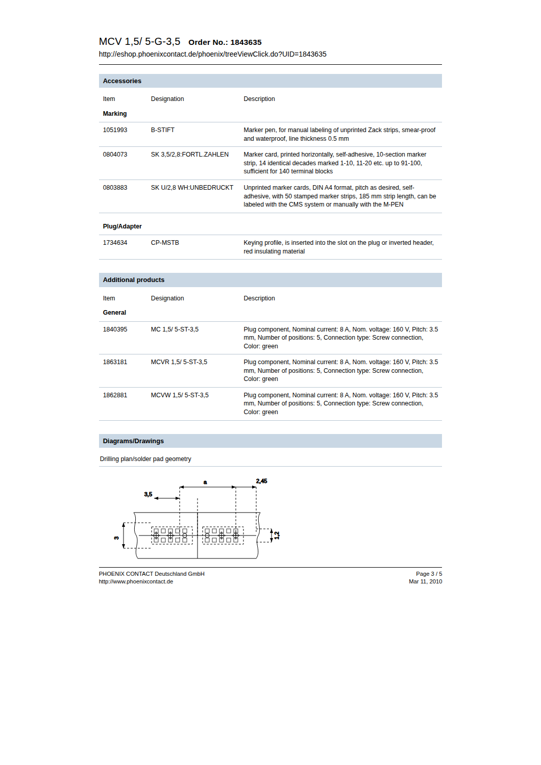MCV 1,5/ 5-G-3,5 Order No.: 1843635
http://eshop.phoenixcontact.de/phoenix/treeViewClick.do?UID=1843635
Accessories
| Item | Designation | Description |
| Marking |
| 1051993 | B-STIFT | Marker pen, for manual labeling of unprinted Zack strips, smear-proof and waterproof, line thickness 0.5 mm |
| 0804073 | SK 3,5/2,8:FORTL.ZAHLEN | Marker card, printed horizontally, self-adhesive, 10-section marker strip, 14 identical decades marked 1-10, 11-20 etc. up to 91-100, sufficient for 140 terminal blocks |
| 0803883 | SK U/2,8 WH:UNBEDRUCKT | Unprinted marker cards, DIN A4 format, pitch as desired, self-adhesive, with 50 stamped marker strips, 185 mm strip length, can be labeled with the CMS system or manually with the M-PEN |
| Plug/Adapter |
| 1734634 | CP-MSTB | Keying profile, is inserted into the slot on the plug or inverted header, red insulating material |
Additional products
| Item | Designation | Description |
| General |
| 1840395 | MC 1,5/ 5-ST-3,5 | Plug component, Nominal current: 8 A, Nom. voltage: 160 V, Pitch: 3.5 mm, Number of positions: 5, Connection type: Screw connection, Color: green |
| 1863181 | MCVR 1,5/ 5-ST-3,5 | Plug component, Nominal current: 8 A, Nom. voltage: 160 V, Pitch: 3.5 mm, Number of positions: 5, Connection type: Screw connection, Color: green |
| 1862881 | MCVW 1,5/ 5-ST-3,5 | Plug component, Nominal current: 8 A, Nom. voltage: 160 V, Pitch: 3.5 mm, Number of positions: 5, Connection type: Screw connection, Color: green |
Diagrams/Drawings
Drilling plan/solder pad geometry
a 2,45 3,5 3 1,2
PHOENIX CONTACT Deutschland GmbH
http://www.phoenixcontact.de
Page 3 / 5
Mar 11, 2010